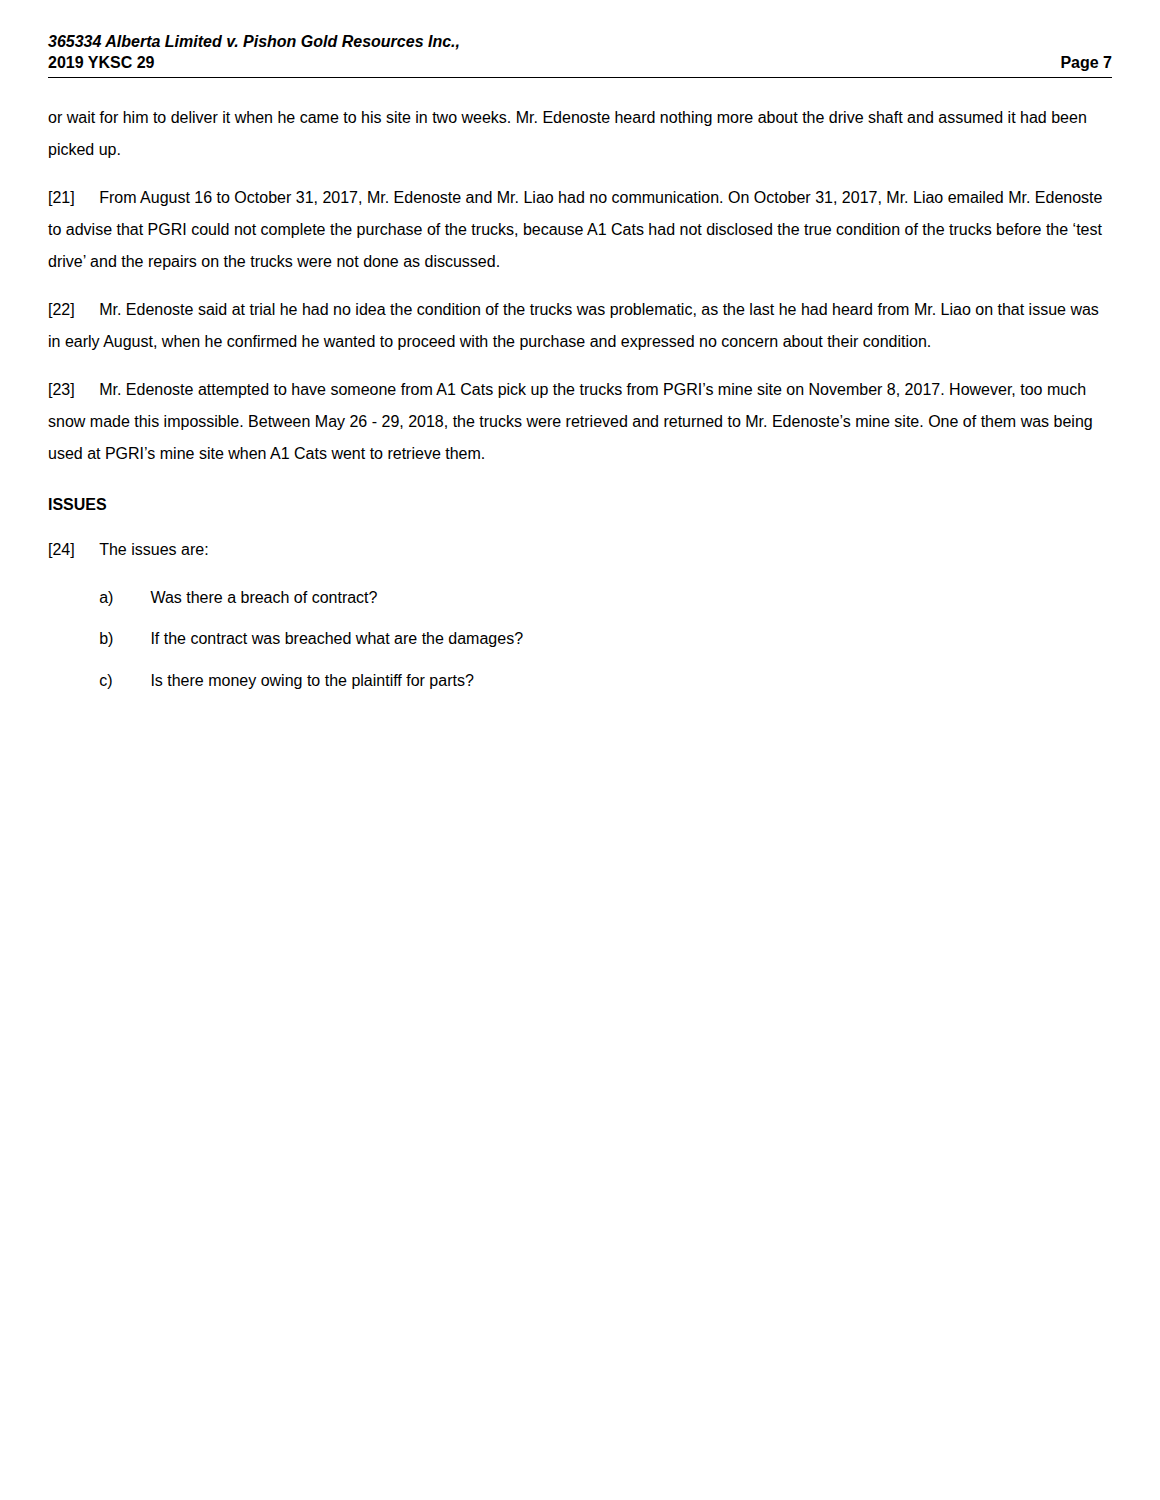365334 Alberta Limited v. Pishon Gold Resources Inc.,
2019 YKSC 29
Page 7
or wait for him to deliver it when he came to his site in two weeks. Mr. Edenoste heard nothing more about the drive shaft and assumed it had been picked up.
[21] From August 16 to October 31, 2017, Mr. Edenoste and Mr. Liao had no communication. On October 31, 2017, Mr. Liao emailed Mr. Edenoste to advise that PGRI could not complete the purchase of the trucks, because A1 Cats had not disclosed the true condition of the trucks before the ‘test drive’ and the repairs on the trucks were not done as discussed.
[22] Mr. Edenoste said at trial he had no idea the condition of the trucks was problematic, as the last he had heard from Mr. Liao on that issue was in early August, when he confirmed he wanted to proceed with the purchase and expressed no concern about their condition.
[23] Mr. Edenoste attempted to have someone from A1 Cats pick up the trucks from PGRI’s mine site on November 8, 2017. However, too much snow made this impossible. Between May 26 - 29, 2018, the trucks were retrieved and returned to Mr. Edenoste’s mine site. One of them was being used at PGRI’s mine site when A1 Cats went to retrieve them.
ISSUES
[24] The issues are:
a) Was there a breach of contract?
b) If the contract was breached what are the damages?
c) Is there money owing to the plaintiff for parts?